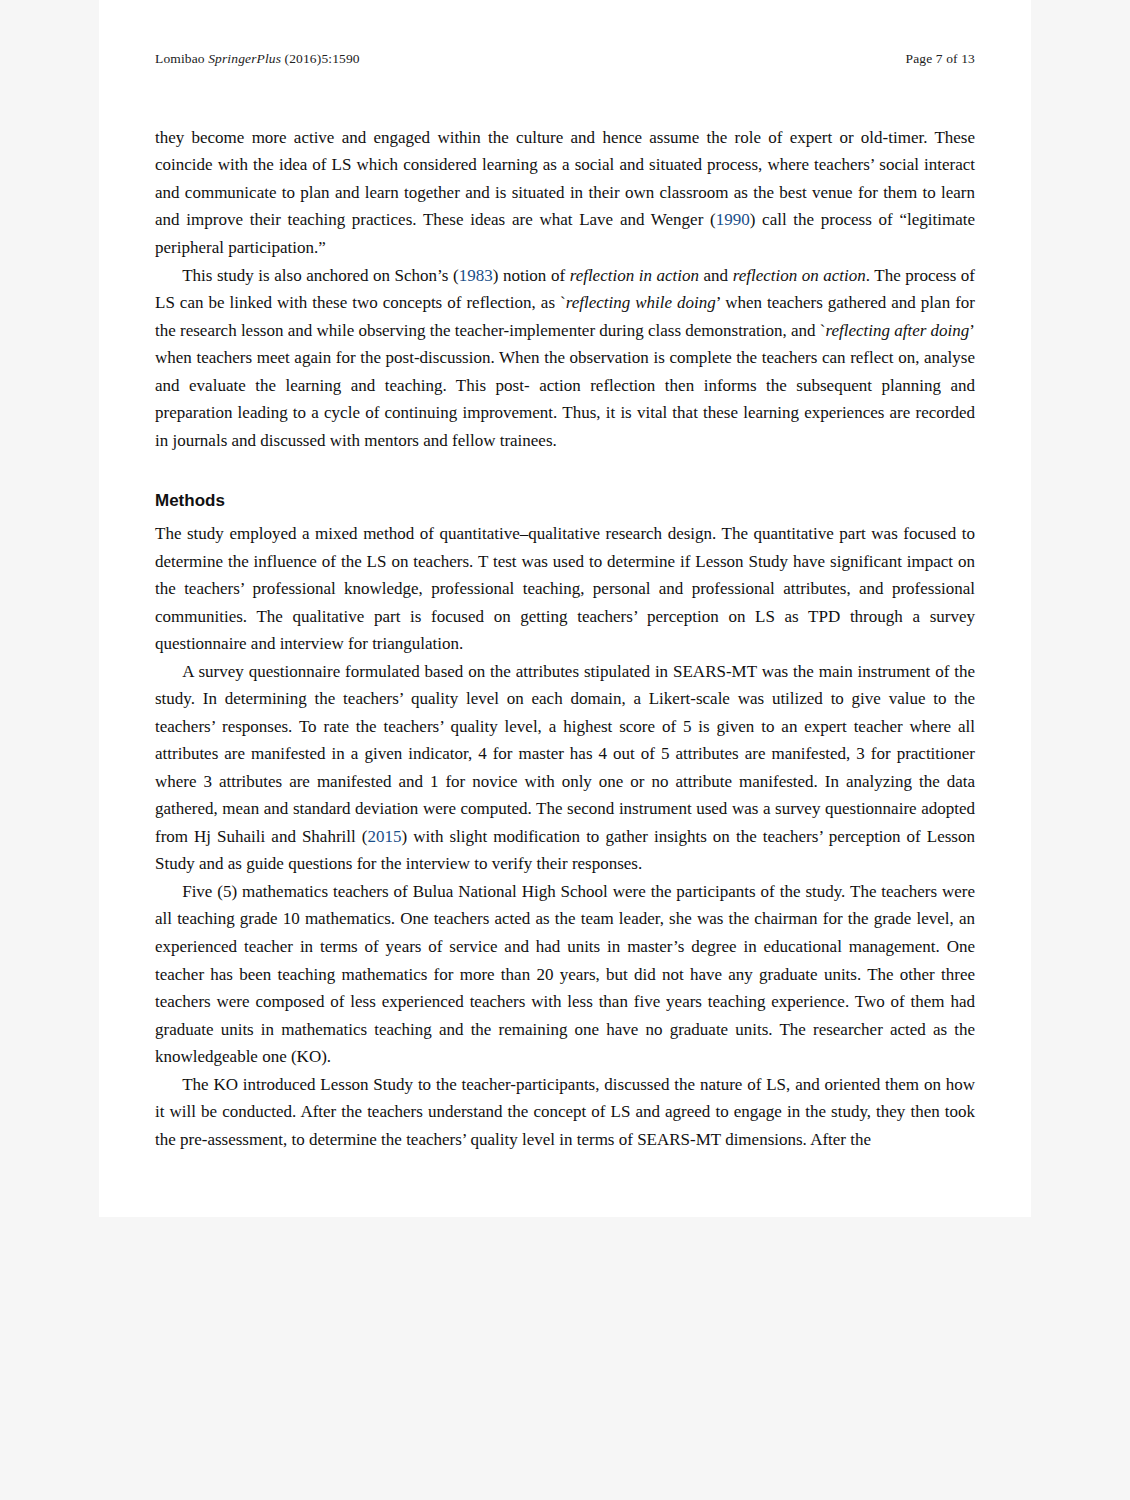Lomibao SpringerPlus (2016)5:1590 Page 7 of 13
they become more active and engaged within the culture and hence assume the role of expert or old-timer. These coincide with the idea of LS which considered learning as a social and situated process, where teachers’ social interact and communicate to plan and learn together and is situated in their own classroom as the best venue for them to learn and improve their teaching practices. These ideas are what Lave and Wenger (1990) call the process of “legitimate peripheral participation.”
This study is also anchored on Schon’s (1983) notion of reflection in action and reflection on action. The process of LS can be linked with these two concepts of reflection, as `reflecting while doing’ when teachers gathered and plan for the research lesson and while observing the teacher-implementer during class demonstration, and `reflecting after doing’ when teachers meet again for the post-discussion. When the observation is complete the teachers can reflect on, analyse and evaluate the learning and teaching. This post- action reflection then informs the subsequent planning and preparation leading to a cycle of continuing improvement. Thus, it is vital that these learning experiences are recorded in journals and discussed with mentors and fellow trainees.
Methods
The study employed a mixed method of quantitative–qualitative research design. The quantitative part was focused to determine the influence of the LS on teachers. T test was used to determine if Lesson Study have significant impact on the teachers’ professional knowledge, professional teaching, personal and professional attributes, and professional communities. The qualitative part is focused on getting teachers’ perception on LS as TPD through a survey questionnaire and interview for triangulation.
A survey questionnaire formulated based on the attributes stipulated in SEARS-MT was the main instrument of the study. In determining the teachers’ quality level on each domain, a Likert-scale was utilized to give value to the teachers’ responses. To rate the teachers’ quality level, a highest score of 5 is given to an expert teacher where all attributes are manifested in a given indicator, 4 for master has 4 out of 5 attributes are manifested, 3 for practitioner where 3 attributes are manifested and 1 for novice with only one or no attribute manifested. In analyzing the data gathered, mean and standard deviation were computed. The second instrument used was a survey questionnaire adopted from Hj Suhaili and Shahrill (2015) with slight modification to gather insights on the teachers’ perception of Lesson Study and as guide questions for the interview to verify their responses.
Five (5) mathematics teachers of Bulua National High School were the participants of the study. The teachers were all teaching grade 10 mathematics. One teachers acted as the team leader, she was the chairman for the grade level, an experienced teacher in terms of years of service and had units in master’s degree in educational management. One teacher has been teaching mathematics for more than 20 years, but did not have any graduate units. The other three teachers were composed of less experienced teachers with less than five years teaching experience. Two of them had graduate units in mathematics teaching and the remaining one have no graduate units. The researcher acted as the knowledgeable one (KO).
The KO introduced Lesson Study to the teacher-participants, discussed the nature of LS, and oriented them on how it will be conducted. After the teachers understand the concept of LS and agreed to engage in the study, they then took the pre-assessment, to determine the teachers’ quality level in terms of SEARS-MT dimensions. After the